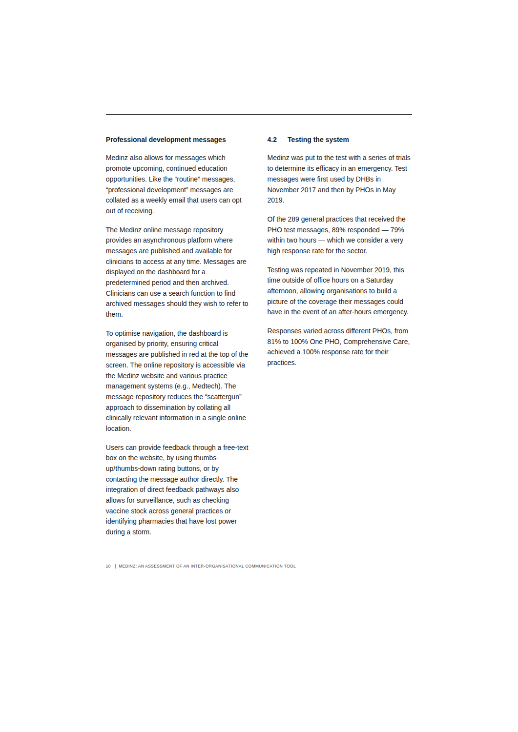Professional development messages
Medinz also allows for messages which promote upcoming, continued education opportunities. Like the “routine” messages, “professional development” messages are collated as a weekly email that users can opt out of receiving.
The Medinz online message repository provides an asynchronous platform where messages are published and available for clinicians to access at any time. Messages are displayed on the dashboard for a predetermined period and then archived. Clinicians can use a search function to find archived messages should they wish to refer to them.
To optimise navigation, the dashboard is organised by priority, ensuring critical messages are published in red at the top of the screen. The online repository is accessible via the Medinz website and various practice management systems (e.g., Medtech). The message repository reduces the “scattergun” approach to dissemination by collating all clinically relevant information in a single online location.
Users can provide feedback through a free-text box on the website, by using thumbs-up/thumbs-down rating buttons, or by contacting the message author directly. The integration of direct feedback pathways also allows for surveillance, such as checking vaccine stock across general practices or identifying pharmacies that have lost power during a storm.
4.2 Testing the system
Medinz was put to the test with a series of trials to determine its efficacy in an emergency. Test messages were first used by DHBs in November 2017 and then by PHOs in May 2019.
Of the 289 general practices that received the PHO test messages, 89% responded — 79% within two hours — which we consider a very high response rate for the sector.
Testing was repeated in November 2019, this time outside of office hours on a Saturday afternoon, allowing organisations to build a picture of the coverage their messages could have in the event of an after-hours emergency.
Responses varied across different PHOs, from 81% to 100% One PHO, Comprehensive Care, achieved a 100% response rate for their practices.
10| MEDINZ: AN ASSESSMENT OF AN INTER-ORGANISATIONAL COMMUNICATION TOOL